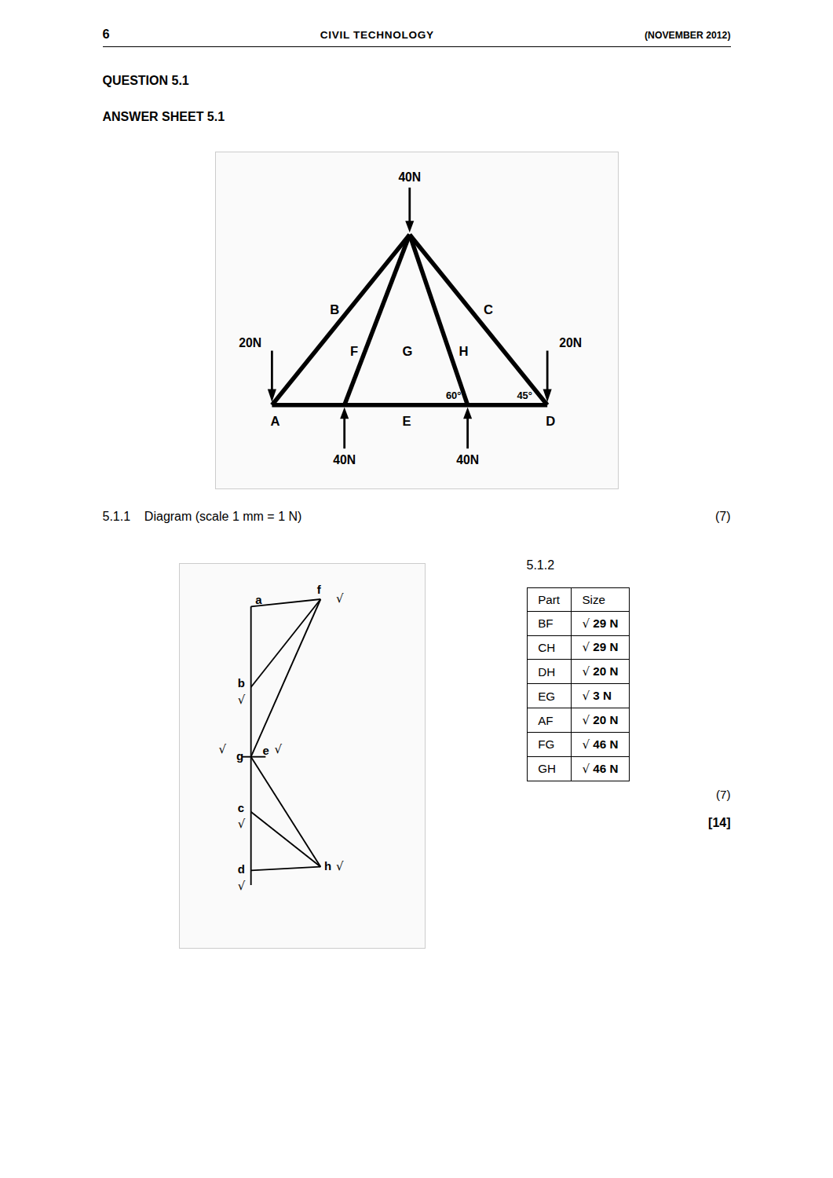6 CIVIL TECHNOLOGY (NOVEMBER 2012)
QUESTION 5.1
ANSWER SHEET 5.1
Truss space diagram A triangular truss with apex loaded by 40 N downward, joints A and D loaded by 20 N downward each, and upward reactions of 40 N at two bottom points. Members are labelled A, B, C, D, E, F, G, H. Angles of 60 degrees and 45 degrees are shown at the bottom right. 40N 20N 20N 40N 40N B C F G H A E D 60° 45°
5.1.1 Diagram (scale 1 mm = 1 N) (7)
Force diagram (Bow's notation) Force diagram with points a, b, c, d on a vertical load line, points e and g near the middle, and points f and h to the right. Tick marks indicate awarded marks at points f, b, g, e, c, d and h. a f b g e c d h √ √ √ √ √ √ √
5.1.2
| Part | Size |
| --- | --- |
| BF | √ 29 N |
| CH | √ 29 N |
| DH | √ 20 N |
| EG | √ 3 N |
| AF | √ 20 N |
| FG | √ 46 N |
| GH | √ 46 N |
(7)
[14]